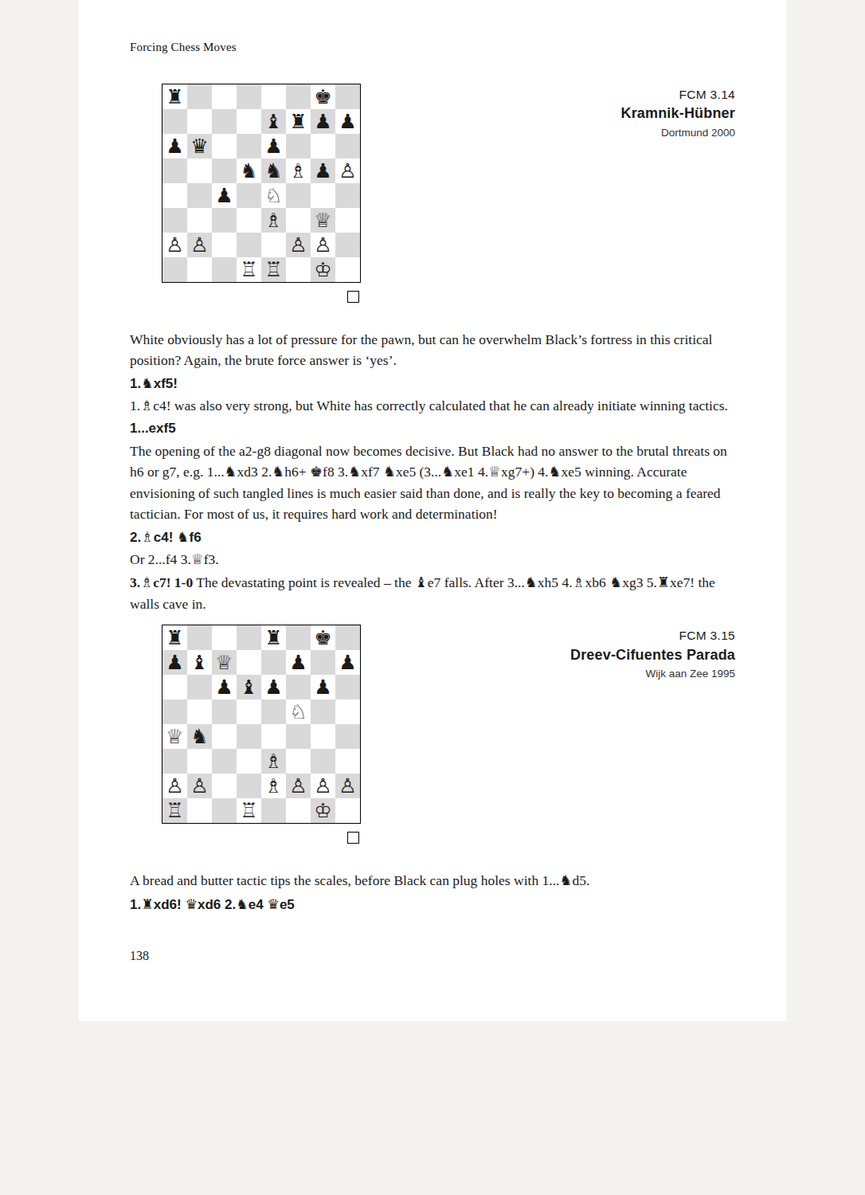Forcing Chess Moves
| ♜ | | | | | | ♚ | |
| | | | | ♝ | ♜ | ♟ | ♟ |
| ♟ | ♛ | | | ♟ | | | |
| | | | ♞ | ♞ | ♗ | ♟ | ♙ |
| | | ♟ | | ♘ | | | |
| | | | | ♗ | | ♕ | |
| ♙ | ♙ | | | | ♙ | ♙ | |
| | | | ♖ | ♖ | | ♔ | |
FCM 3.14
Kramnik-Hübner
Dortmund 2000
White obviously has a lot of pressure for the pawn, but can he overwhelm Black’s fortress in this critical position? Again, the brute force answer is ‘yes’.
1.♞xf5!
1.♗c4! was also very strong, but White has correctly calculated that he can already initiate winning tactics.
1...exf5
The opening of the a2-g8 diagonal now becomes decisive. But Black had no answer to the brutal threats on h6 or g7, e.g. 1...♞xd3 2.♞h6+ ♚f8 3.♞xf7 ♞xe5 (3...♞xe1 4.♕xg7+) 4.♞xe5 winning. Accurate envisioning of such tangled lines is much easier said than done, and is really the key to becoming a feared tactician. For most of us, it requires hard work and determination!
2.♗c4! ♞f6
Or 2...f4 3.♕f3.
3.♗c7! 1-0 The devastating point is revealed – the ♝e7 falls. After 3...♞xh5 4.♗xb6 ♞xg3 5.♜xe7! the walls cave in.
| ♜ | | | | ♜ | | ♚ | |
| ♟ | ♝ | ♕ | | | ♟ | | ♟ |
| | | ♟ | ♝ | ♟ | | ♟ | |
| | | | | | ♘ | | |
| ♕ | ♞ | | | | | | |
| | | | | ♗ | | | |
| ♙ | ♙ | | | ♗ | ♙ | ♙ | ♙ |
| ♖ | | | ♖ | | | ♔ | |
FCM 3.15
Dreev-Cifuentes Parada
Wijk aan Zee 1995
A bread and butter tactic tips the scales, before Black can plug holes with 1...♞d5.
1.♜xd6! ♛xd6 2.♞e4 ♛e5
138